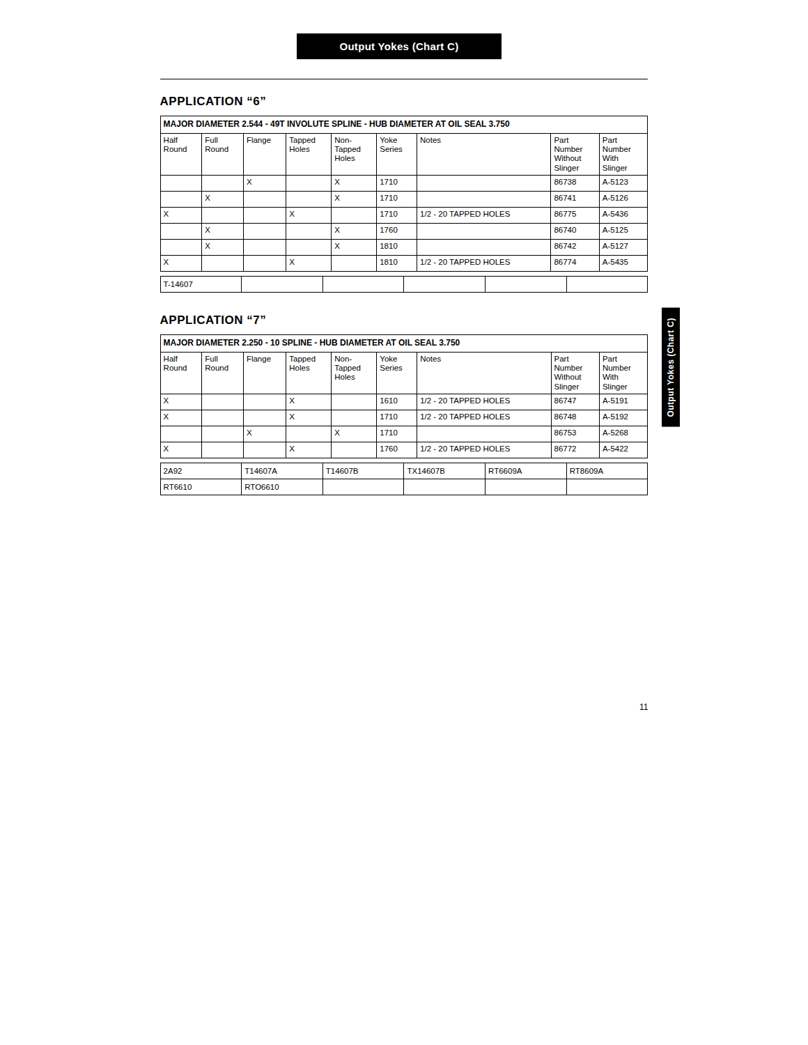Output Yokes (Chart C)
APPLICATION “6”
| MAJOR DIAMETER 2.544 - 49T INVOLUTE SPLINE - HUB DIAMETER AT OIL SEAL 3.750 |
| --- |
| Half Round | Full Round | Flange | Tapped Holes | Non- Tapped Holes | Yoke Series | Notes | Part Number Without Slinger | Part Number With Slinger |
| | | X | | X | 1710 | | 86738 | A-5123 |
| | X | | | X | 1710 | | 86741 | A-5126 |
| X | | | X | | 1710 | 1/2 - 20 TAPPED HOLES | 86775 | A-5436 |
| | X | | | X | 1760 | | 86740 | A-5125 |
| | X | | | X | 1810 | | 86742 | A-5127 |
| X | | | X | | 1810 | 1/2 - 20 TAPPED HOLES | 86774 | A-5435 |
| T-14607 | | | | | |
APPLICATION “7”
| MAJOR DIAMETER 2.250 - 10 SPLINE - HUB DIAMETER AT OIL SEAL 3.750 |
| --- |
| Half Round | Full Round | Flange | Tapped Holes | Non- Tapped Holes | Yoke Series | Notes | Part Number Without Slinger | Part Number With Slinger |
| X | | | X | | 1610 | 1/2 - 20 TAPPED HOLES | 86747 | A-5191 |
| X | | | X | | 1710 | 1/2 - 20 TAPPED HOLES | 86748 | A-5192 |
| | | X | | X | 1710 | | 86753 | A-5268 |
| X | | | X | | 1760 | 1/2 - 20 TAPPED HOLES | 86772 | A-5422 |
| 2A92 | T14607A | T14607B | TX14607B | RT6609A | RT8609A |
| RT6610 | RTO6610 | | | | |
Output Yokes (Chart C)
11